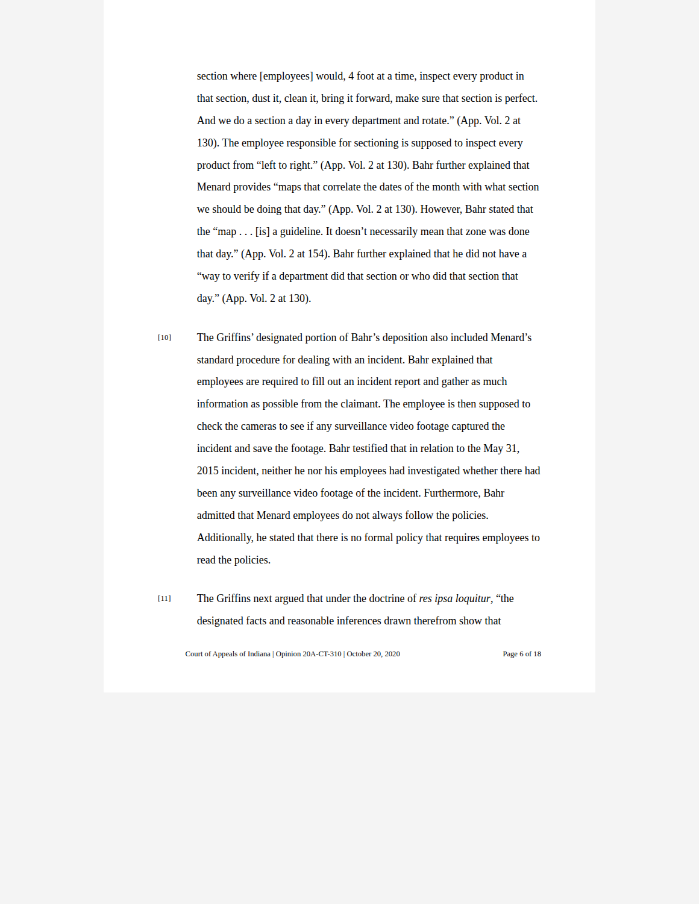section where [employees] would, 4 foot at a time, inspect every product in that section, dust it, clean it, bring it forward, make sure that section is perfect. And we do a section a day in every department and rotate.” (App. Vol. 2 at 130). The employee responsible for sectioning is supposed to inspect every product from “left to right.” (App. Vol. 2 at 130). Bahr further explained that Menard provides “maps that correlate the dates of the month with what section we should be doing that day.” (App. Vol. 2 at 130). However, Bahr stated that the “map . . . [is] a guideline. It doesn’t necessarily mean that zone was done that day.” (App. Vol. 2 at 154). Bahr further explained that he did not have a “way to verify if a department did that section or who did that section that day.” (App. Vol. 2 at 130).
[10] The Griffins’ designated portion of Bahr’s deposition also included Menard’s standard procedure for dealing with an incident. Bahr explained that employees are required to fill out an incident report and gather as much information as possible from the claimant. The employee is then supposed to check the cameras to see if any surveillance video footage captured the incident and save the footage. Bahr testified that in relation to the May 31, 2015 incident, neither he nor his employees had investigated whether there had been any surveillance video footage of the incident. Furthermore, Bahr admitted that Menard employees do not always follow the policies. Additionally, he stated that there is no formal policy that requires employees to read the policies.
[11] The Griffins next argued that under the doctrine of res ipsa loquitur, “the designated facts and reasonable inferences drawn therefrom show that
Court of Appeals of Indiana | Opinion 20A-CT-310 | October 20, 2020 Page 6 of 18